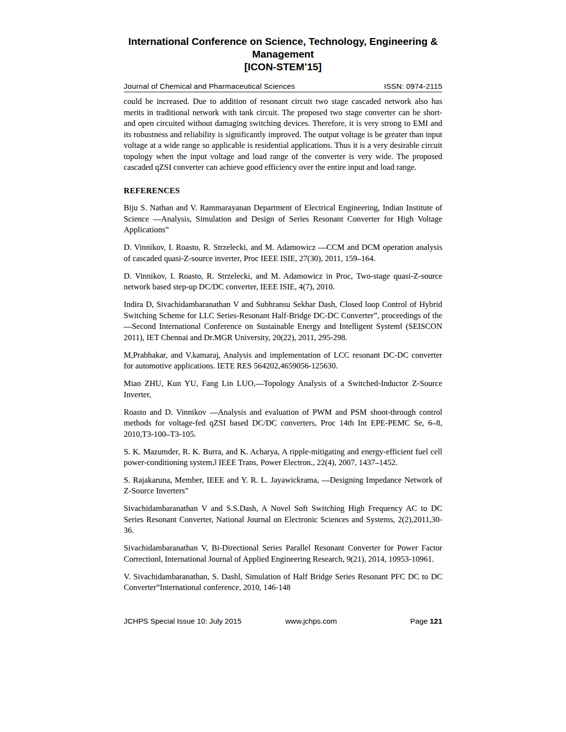International Conference on Science, Technology, Engineering & Management
[ICON-STEM’15]
Journal of Chemical and Pharmaceutical Sciences ISSN: 0974-2115
could be increased. Due to addition of resonant circuit two stage cascaded network also has merits in traditional network with tank circuit. The proposed two stage converter can be short- and open circuited without damaging switching devices. Therefore, it is very strong to EMI and its robustness and reliability is significantly improved. The output voltage is be greater than input voltage at a wide range so applicable is residential applications. Thus it is a very desirable circuit topology when the input voltage and load range of the converter is very wide. The proposed cascaded qZSI converter can achieve good efficiency over the entire input and load range.
REFERENCES
Biju S. Nathan and V. Rammarayanan Department of Electrical Engineering, Indian Institute of Science ―Analysis, Simulation and Design of Series Resonant Converter for High Voltage Applications”
D. Vinnikov, I. Roasto, R. Strzelecki, and M. Adamowicz ―CCM and DCM operation analysis of cascaded quasi-Z-source inverter, Proc IEEE ISIE, 27(30), 2011, 159–164.
D. Vinnikov, I. Roasto, R. Strzelecki, and M. Adamowicz in Proc, Two-stage quasi-Z-source network based step-up DC/DC converter, IEEE ISIE, 4(7), 2010.
Indira D, Sivachidambaranathan V and Subhransu Sekhar Dash, Closed loop Control of Hybrid Switching Scheme for LLC Series-Resonant Half-Bridge DC-DC Converter”, proceedings of the ―Second International Conference on Sustainable Energy and Intelligent System‖ (SEISCON 2011), IET Chennai and Dr.MGR University, 20(22), 2011, 295-298.
M,Prabhakar, and V.kamaraj, Analysis and implementation of LCC resonant DC-DC converter for automotive applications. IETE RES 564202,4659056-125630.
Miao ZHU, Kun YU, Fang Lin LUO,―Topology Analysis of a Switched-Inductor Z-Source Inverter,
Roasto and D. Vinnikov ―Analysis and evaluation of PWM and PSM shoot-through control methods for voltage-fed qZSI based DC/DC converters, Proc 14th Int EPE-PEMC Se, 6–8, 2010,T3-100–T3-105.
S. K. Mazumder, R. K. Burra, and K. Acharya, A ripple-mitigating and energy-efficient fuel cell power-conditioning system,‖ IEEE Trans, Power Electron., 22(4), 2007, 1437–1452.
S. Rajakaruna, Member, IEEE and Y. R. L. Jayawickrama, ―Designing Impedance Network of Z-Source Inverters”
Sivachidambaranathan V and S.S.Dash, A Novel Soft Switching High Frequency AC to DC Series Resonant Converter, National Journal on Electronic Sciences and Systems, 2(2),2011,30-36.
Sivachidambaranathan V, Bi-Directional Series Parallel Resonant Converter for Power Factor Correction‖, International Journal of Applied Engineering Research, 9(21), 2014, 10953-10961.
V. Sivachidambaranathan, S. Dashl, Simulation of Half Bridge Series Resonant PFC DC to DC Converter”International conference, 2010, 146-148
JCHPS Special Issue 10: July 2015 www.jchps.com Page 121